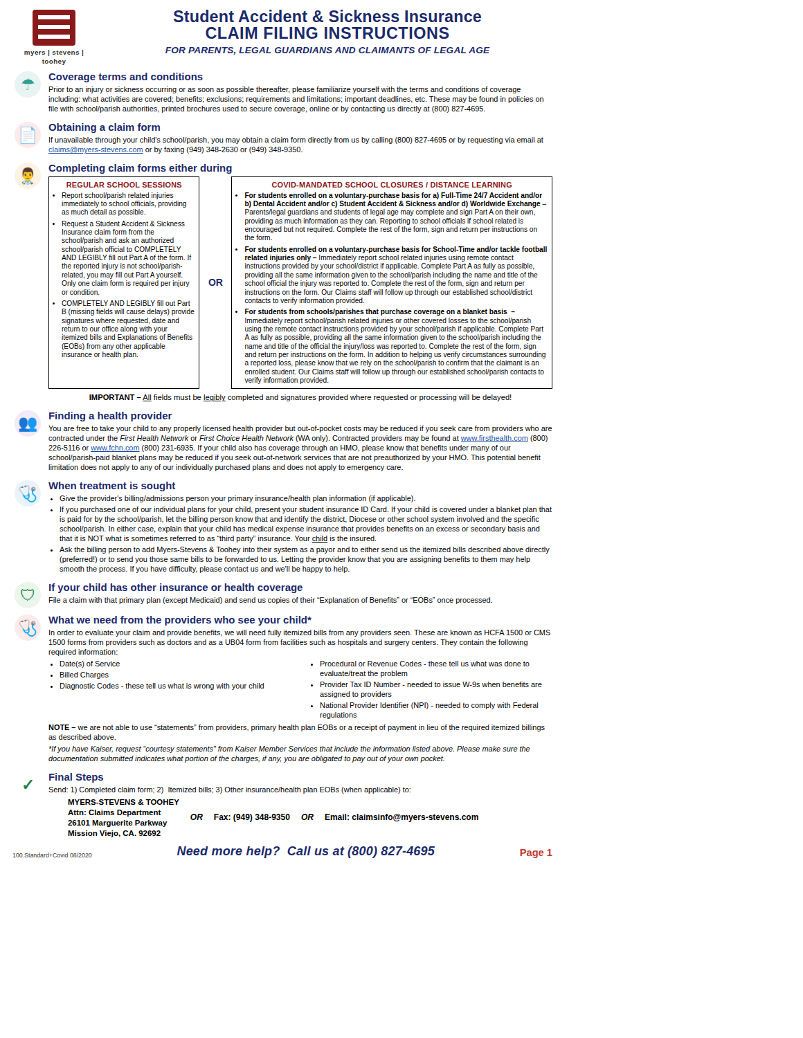myers | stevens | toohey
Student Accident & Sickness Insurance
CLAIM FILING INSTRUCTIONS
FOR PARENTS, LEGAL GUARDIANS AND CLAIMANTS OF LEGAL AGE
☂
Coverage terms and conditions
Prior to an injury or sickness occurring or as soon as possible thereafter, please familiarize yourself with the terms and conditions of coverage including: what activities are covered; benefits; exclusions; requirements and limitations; important deadlines, etc. These may be found in policies on file with school/parish authorities, printed brochures used to secure coverage, online or by contacting us directly at (800) 827-4695.
📄
Obtaining a claim form
If unavailable through your child's school/parish, you may obtain a claim form directly from us by calling (800) 827-4695 or by requesting via email at claims@myers-stevens.com or by faxing (949) 348-2630 or (949) 348-9350.
👨‍⚕️
Completing claim forms either during
REGULAR SCHOOL SESSIONS
Report school/parish related injuries immediately to school officials, providing as much detail as possible.
Request a Student Accident & Sickness Insurance claim form from the school/parish and ask an authorized school/parish official to COMPLETELY AND LEGIBLY fill out Part A of the form. If the reported injury is not school/parish-related, you may fill out Part A yourself. Only one claim form is required per injury or condition.
COMPLETELY AND LEGIBLY fill out Part B (missing fields will cause delays) provide signatures where requested, date and return to our office along with your itemized bills and Explanations of Benefits (EOBs) from any other applicable insurance or health plan.
OR
COVID-MANDATED SCHOOL CLOSURES / DISTANCE LEARNING
For students enrolled on a voluntary-purchase basis for a) Full-Time 24/7 Accident and/or b) Dental Accident and/or c) Student Accident & Sickness and/or d) Worldwide Exchange – Parents/legal guardians and students of legal age may complete and sign Part A on their own, providing as much information as they can. Reporting to school officials if school related is encouraged but not required. Complete the rest of the form, sign and return per instructions on the form.
For students enrolled on a voluntary-purchase basis for School-Time and/or tackle football related injuries only – Immediately report school related injuries using remote contact instructions provided by your school/district if applicable. Complete Part A as fully as possible, providing all the same information given to the school/parish including the name and title of the school official the injury was reported to. Complete the rest of the form, sign and return per instructions on the form. Our Claims staff will follow up through our established school/district contacts to verify information provided.
For students from schools/parishes that purchase coverage on a blanket basis – Immediately report school/parish related injuries or other covered losses to the school/parish using the remote contact instructions provided by your school/parish if applicable. Complete Part A as fully as possible, providing all the same information given to the school/parish including the name and title of the official the injury/loss was reported to. Complete the rest of the form, sign and return per instructions on the form. In addition to helping us verify circumstances surrounding a reported loss, please know that we rely on the school/parish to confirm that the claimant is an enrolled student. Our Claims staff will follow up through our established school/parish contacts to verify information provided.
IMPORTANT – All fields must be legibly completed and signatures provided where requested or processing will be delayed!
👥
Finding a health provider
You are free to take your child to any properly licensed health provider but out-of-pocket costs may be reduced if you seek care from providers who are contracted under the First Health Network or First Choice Health Network (WA only). Contracted providers may be found at www.firsthealth.com (800) 226-5116 or www.fchn.com (800) 231-6935. If your child also has coverage through an HMO, please know that benefits under many of our school/parish-paid blanket plans may be reduced if you seek out-of-network services that are not preauthorized by your HMO. This potential benefit limitation does not apply to any of our individually purchased plans and does not apply to emergency care.
🩺
When treatment is sought
Give the provider's billing/admissions person your primary insurance/health plan information (if applicable).
If you purchased one of our individual plans for your child, present your student insurance ID Card. If your child is covered under a blanket plan that is paid for by the school/parish, let the billing person know that and identify the district, Diocese or other school system involved and the specific school/parish. In either case, explain that your child has medical expense insurance that provides benefits on an excess or secondary basis and that it is NOT what is sometimes referred to as “third party” insurance. Your child is the insured.
Ask the billing person to add Myers-Stevens & Toohey into their system as a payor and to either send us the itemized bills described above directly (preferred!) or to send you those same bills to be forwarded to us. Letting the provider know that you are assigning benefits to them may help smooth the process. If you have difficulty, please contact us and we'll be happy to help.
🛡
If your child has other insurance or health coverage
File a claim with that primary plan (except Medicaid) and send us copies of their “Explanation of Benefits” or “EOBs” once processed.
🩺
What we need from the providers who see your child*
In order to evaluate your claim and provide benefits, we will need fully itemized bills from any providers seen. These are known as HCFA 1500 or CMS 1500 forms from providers such as doctors and as a UB04 form from facilities such as hospitals and surgery centers. They contain the following required information:
Date(s) of Service
Billed Charges
Diagnostic Codes - these tell us what is wrong with your child
Procedural or Revenue Codes - these tell us what was done to evaluate/treat the problem
Provider Tax ID Number - needed to issue W-9s when benefits are assigned to providers
National Provider Identifier (NPI) - needed to comply with Federal regulations
NOTE – we are not able to use “statements” from providers, primary health plan EOBs or a receipt of payment in lieu of the required itemized billings as described above.
*If you have Kaiser, request “courtesy statements” from Kaiser Member Services that include the information listed above. Please make sure the documentation submitted indicates what portion of the charges, if any, you are obligated to pay out of your own pocket.
✓
Final Steps
Send: 1) Completed claim form; 2) Itemized bills; 3) Other insurance/health plan EOBs (when applicable) to:
MYERS-STEVENS & TOOHEY
Attn: Claims Department
26101 Marguerite Parkway
Mission Viejo, CA. 92692
OR
Fax: (949) 348-9350
OR
Email: claimsinfo@myers-stevens.com
100.Standard+Covid 08/2020
Need more help? Call us at (800) 827-4695
Page 1